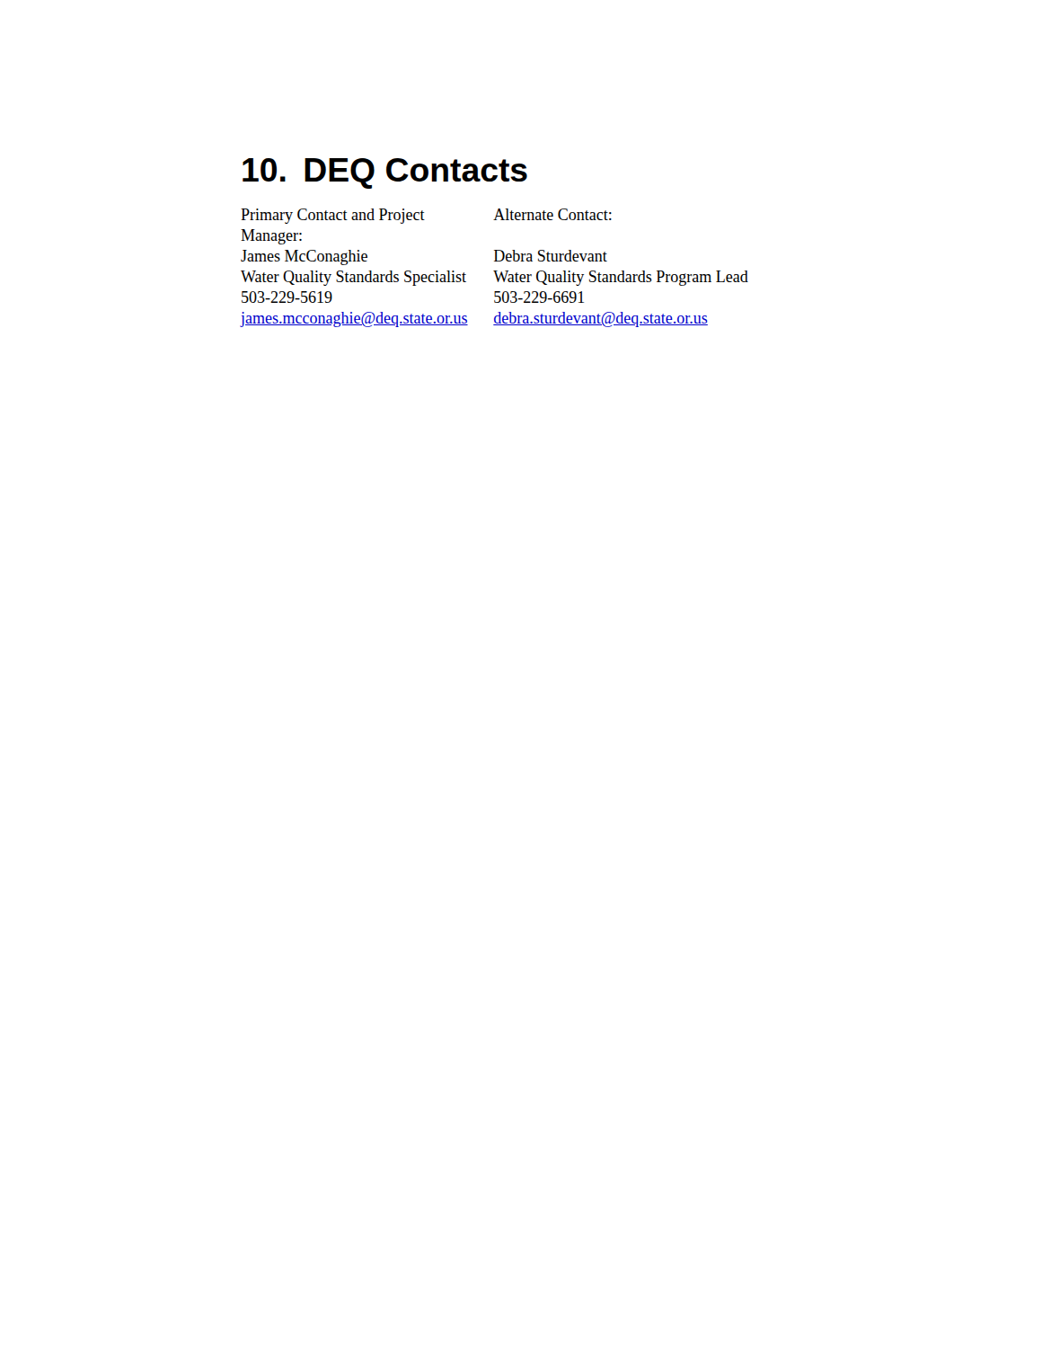10. DEQ Contacts
| Primary Contact and Project Manager: | Alternate Contact: |
| James McConaghie | Debra Sturdevant |
| Water Quality Standards Specialist | Water Quality Standards Program Lead |
| 503-229-5619 | 503-229-6691 |
| james.mcconaghie@deq.state.or.us | debra.sturdevant@deq.state.or.us |